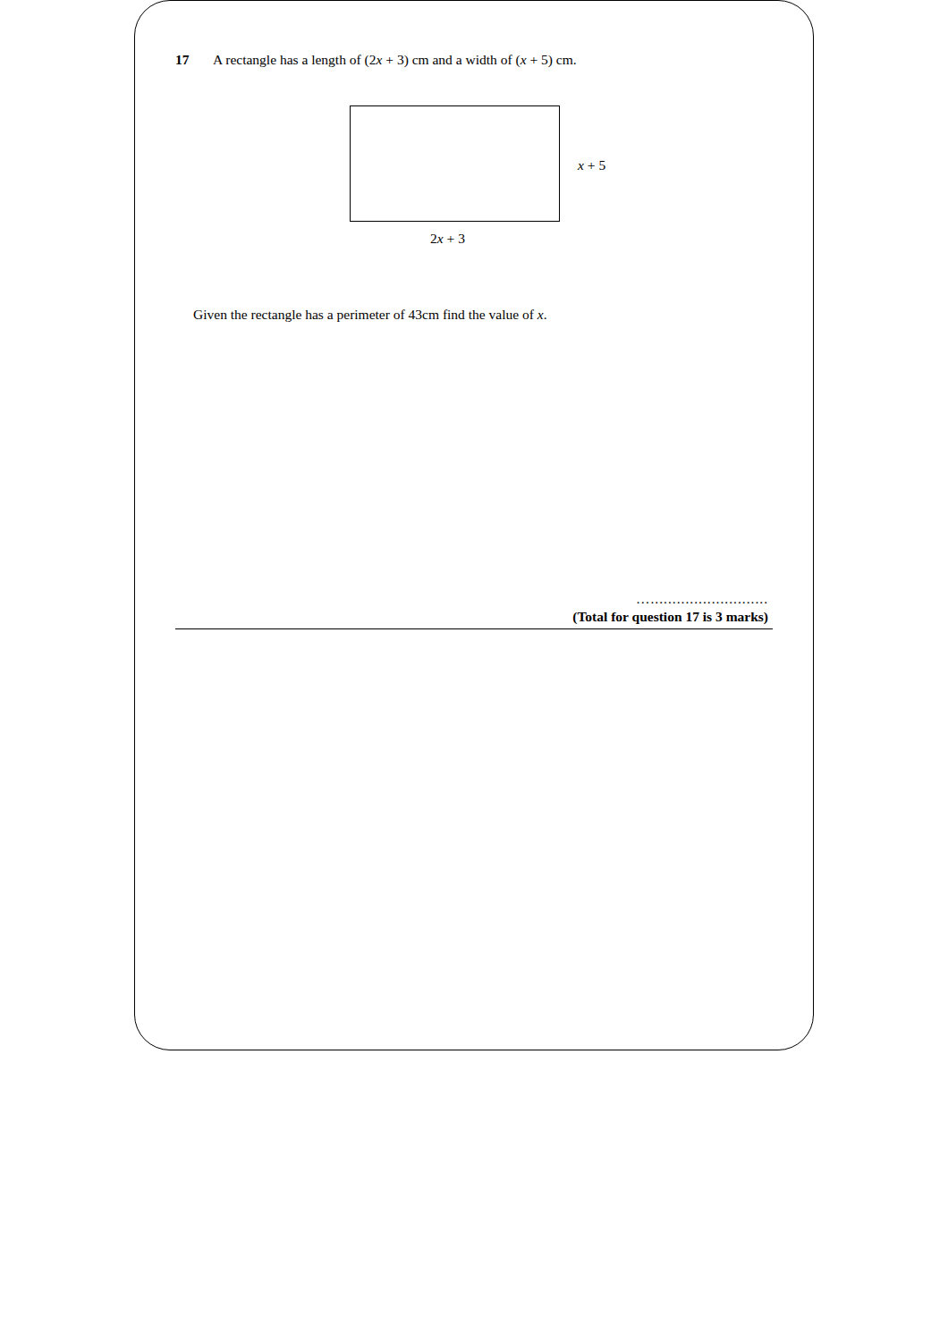17
A rectangle has a length of (2x + 3) cm and a width of (x + 5) cm.
x + 5
2x + 3
Given the rectangle has a perimeter of 43cm find the value of x.
…...........................
(Total for question 17 is 3 marks)